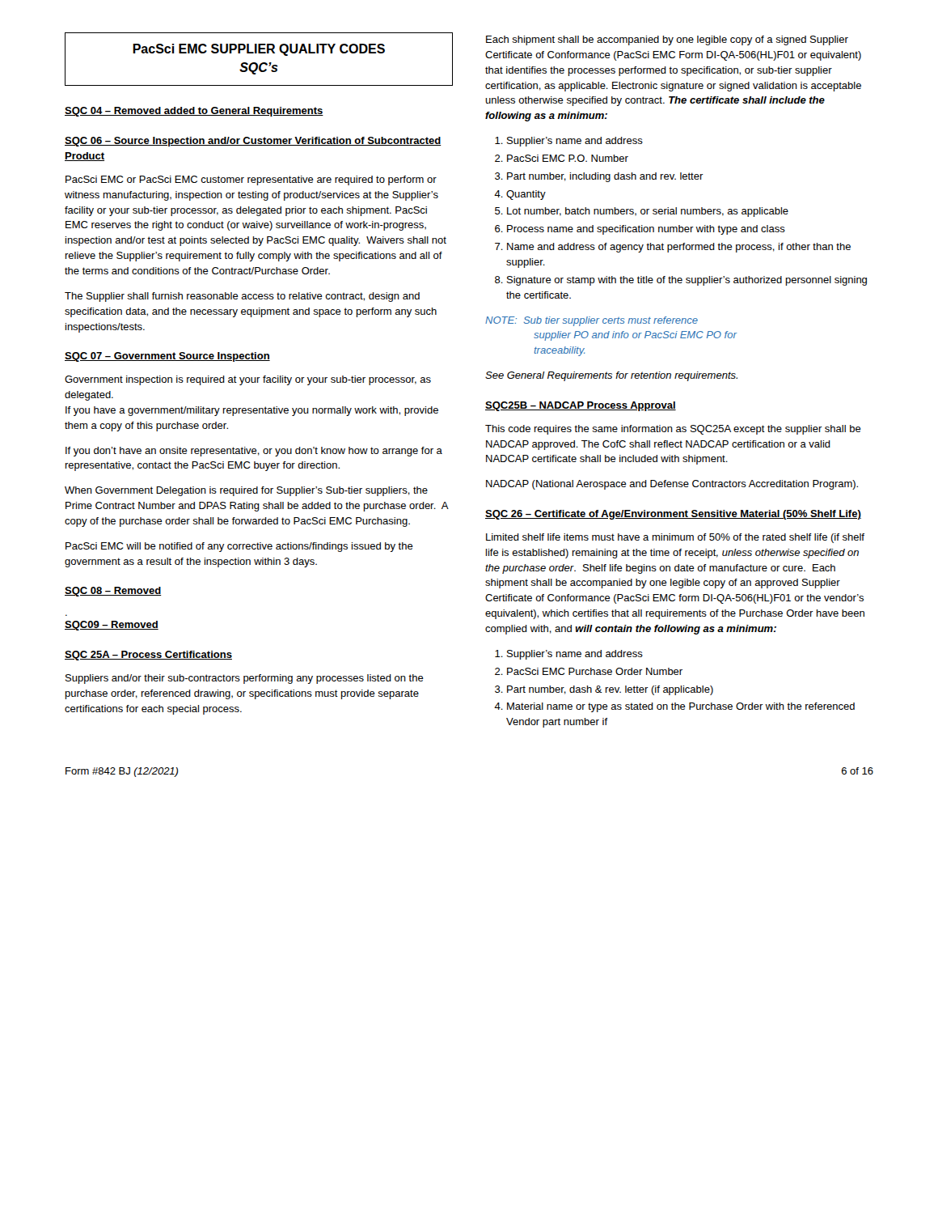PacSci EMC SUPPLIER QUALITY CODES
SQC’s
SQC 04 – Removed added to General Requirements
SQC 06 – Source Inspection and/or Customer Verification of Subcontracted Product
PacSci EMC or PacSci EMC customer representative are required to perform or witness manufacturing, inspection or testing of product/services at the Supplier’s facility or your sub-tier processor, as delegated prior to each shipment. PacSci EMC reserves the right to conduct (or waive) surveillance of work-in-progress, inspection and/or test at points selected by PacSci EMC quality. Waivers shall not relieve the Supplier’s requirement to fully comply with the specifications and all of the terms and conditions of the Contract/Purchase Order.
The Supplier shall furnish reasonable access to relative contract, design and specification data, and the necessary equipment and space to perform any such inspections/tests.
SQC 07 – Government Source Inspection
Government inspection is required at your facility or your sub-tier processor, as delegated.
If you have a government/military representative you normally work with, provide them a copy of this purchase order.
If you don’t have an onsite representative, or you don’t know how to arrange for a representative, contact the PacSci EMC buyer for direction.
When Government Delegation is required for Supplier’s Sub-tier suppliers, the Prime Contract Number and DPAS Rating shall be added to the purchase order. A copy of the purchase order shall be forwarded to PacSci EMC Purchasing.
PacSci EMC will be notified of any corrective actions/findings issued by the government as a result of the inspection within 3 days.
SQC 08 – Removed
.
SQC09 – Removed
SQC 25A – Process Certifications
Suppliers and/or their sub-contractors performing any processes listed on the purchase order, referenced drawing, or specifications must provide separate certifications for each special process.
Each shipment shall be accompanied by one legible copy of a signed Supplier Certificate of Conformance (PacSci EMC Form DI-QA-506(HL)F01 or equivalent) that identifies the processes performed to specification, or sub-tier supplier certification, as applicable. Electronic signature or signed validation is acceptable unless otherwise specified by contract. The certificate shall include the following as a minimum:
Supplier’s name and address
PacSci EMC P.O. Number
Part number, including dash and rev. letter
Quantity
Lot number, batch numbers, or serial numbers, as applicable
Process name and specification number with type and class
Name and address of agency that performed the process, if other than the supplier.
Signature or stamp with the title of the supplier’s authorized personnel signing the certificate.
NOTE: Sub tier supplier certs must reference supplier PO and info or PacSci EMC PO for traceability.
See General Requirements for retention requirements.
SQC25B – NADCAP Process Approval
This code requires the same information as SQC25A except the supplier shall be NADCAP approved. The CofC shall reflect NADCAP certification or a valid NADCAP certificate shall be included with shipment.
NADCAP (National Aerospace and Defense Contractors Accreditation Program).
SQC 26 – Certificate of Age/Environment Sensitive Material (50% Shelf Life)
Limited shelf life items must have a minimum of 50% of the rated shelf life (if shelf life is established) remaining at the time of receipt, unless otherwise specified on the purchase order. Shelf life begins on date of manufacture or cure. Each shipment shall be accompanied by one legible copy of an approved Supplier Certificate of Conformance (PacSci EMC form DI-QA-506(HL)F01 or the vendor’s equivalent), which certifies that all requirements of the Purchase Order have been complied with, and will contain the following as a minimum:
Supplier’s name and address
PacSci EMC Purchase Order Number
Part number, dash & rev. letter (if applicable)
Material name or type as stated on the Purchase Order with the referenced Vendor part number if
Form #842 BJ (12/2021)
6 of 16